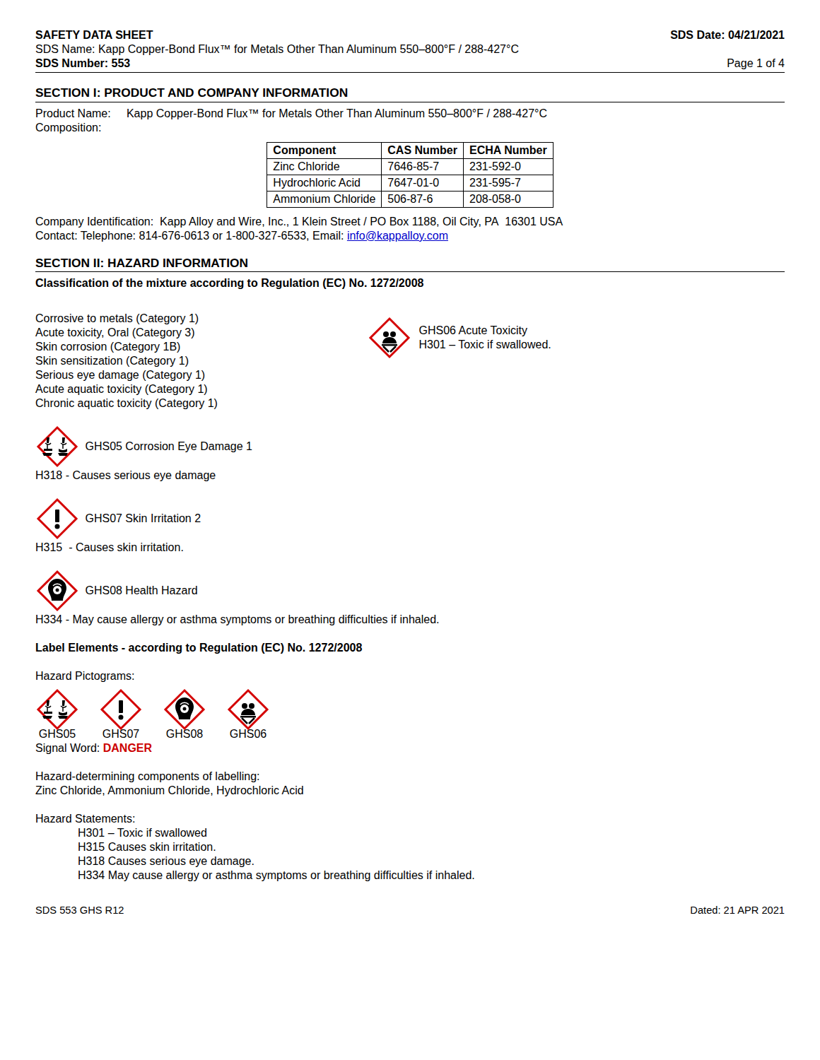SAFETY DATA SHEET SDS Date: 04/21/2021
SDS Name: Kapp Copper-Bond Flux™ for Metals Other Than Aluminum 550–800°F / 288-427°C
SDS Number: 553 Page 1 of 4
SECTION I: PRODUCT AND COMPANY INFORMATION
Product Name: Kapp Copper-Bond Flux™ for Metals Other Than Aluminum 550–800°F / 288-427°C
Composition:
| Component | CAS Number | ECHA Number |
| --- | --- | --- |
| Zinc Chloride | 7646-85-7 | 231-592-0 |
| Hydrochloric Acid | 7647-01-0 | 231-595-7 |
| Ammonium Chloride | 506-87-6 | 208-058-0 |
Company Identification: Kapp Alloy and Wire, Inc., 1 Klein Street / PO Box 1188, Oil City, PA 16301 USA
Contact: Telephone: 814-676-0613 or 1-800-327-6533, Email: info@kappalloy.com
SECTION II: HAZARD INFORMATION
Classification of the mixture according to Regulation (EC) No. 1272/2008
Corrosive to metals (Category 1)
Acute toxicity, Oral (Category 3)
Skin corrosion (Category 1B)
Skin sensitization (Category 1)
Serious eye damage (Category 1)
Acute aquatic toxicity (Category 1)
Chronic aquatic toxicity (Category 1)
GHS06 Acute Toxicity
H301 – Toxic if swallowed.
GHS05 Corrosion Eye Damage 1
H318 - Causes serious eye damage
GHS07 Skin Irritation 2
H315 - Causes skin irritation.
GHS08 Health Hazard
H334 - May cause allergy or asthma symptoms or breathing difficulties if inhaled.
Label Elements - according to Regulation (EC) No. 1272/2008
Hazard Pictograms:
GHS05 GHS07 GHS08 GHS06
Signal Word: DANGER
Hazard-determining components of labelling:
Zinc Chloride, Ammonium Chloride, Hydrochloric Acid
Hazard Statements:
H301 – Toxic if swallowed
H315 Causes skin irritation.
H318 Causes serious eye damage.
H334 May cause allergy or asthma symptoms or breathing difficulties if inhaled.
SDS 553 GHS R12 Dated: 21 APR 2021